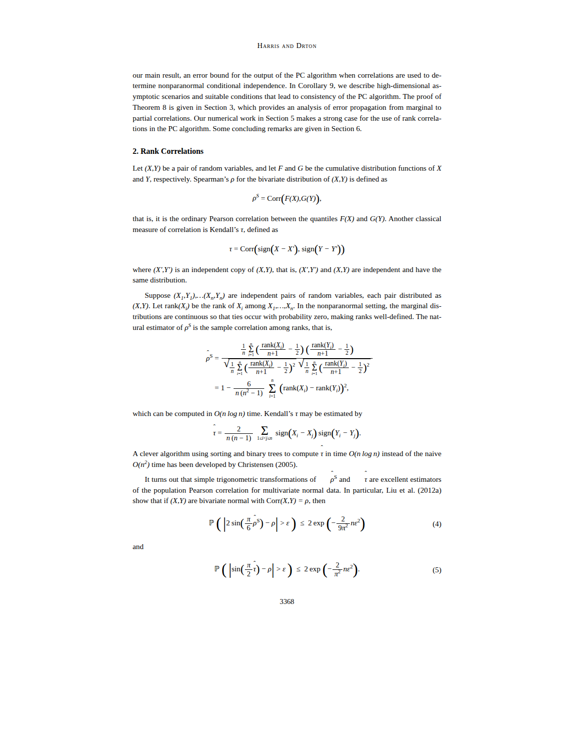Harris and Drton
our main result, an error bound for the output of the PC algorithm when correlations are used to determine nonparanormal conditional independence. In Corollary 9, we describe high-dimensional asymptotic scenarios and suitable conditions that lead to consistency of the PC algorithm. The proof of Theorem 8 is given in Section 3, which provides an analysis of error propagation from marginal to partial correlations. Our numerical work in Section 5 makes a strong case for the use of rank correlations in the PC algorithm. Some concluding remarks are given in Section 6.
2. Rank Correlations
Let (X,Y) be a pair of random variables, and let F and G be the cumulative distribution functions of X and Y, respectively. Spearman’s ρ for the bivariate distribution of (X,Y) is defined as
ρS = Corr(F(X),G(Y)),
that is, it is the ordinary Pearson correlation between the quantiles F(X) and G(Y). Another classical measure of correlation is Kendall’s τ, defined as
τ = Corr(sign(X − X′), sign(Y − Y′))
where (X′,Y′) is an independent copy of (X,Y), that is, (X′,Y′) and (X,Y) are independent and have the same distribution.
Suppose (X1,Y1),…(Xn,Yn) are independent pairs of random variables, each pair distributed as (X,Y). Let rank(Xi) be the rank of Xi among X1,…,Xn. In the nonparanormal setting, the marginal distributions are continuous so that ties occur with probability zero, making ranks well-defined. The natural estimator of ρS is the sample correlation among ranks, that is,
̂ρS = 1 n Σi=1 n (rank(Xi) n+1 − 12) (rank(Yi) n+1 − 12) 1 n Σi=1 n (rank(Xi) n+1 − 12)2 1 n Σi=1 n (rank(Yi) n+1 − 12)2 = 1 − 6 n (n2 − 1) nΣi=1 (rank(Xi) − rank(Yi))2,
which can be computed in O(n log n) time. Kendall’s τ may be estimated by
̂τ = 2 n (n − 1) Σ 1≤i<j≤n sign(Xi − Xj) sign(Yi − Yj).
A clever algorithm using sorting and binary trees to compute ̂τ in time O(n log n) instead of the naive O(n2) time has been developed by Christensen (2005).
It turns out that simple trigonometric transformations of ̂ρS and ̂τ are excellent estimators of the population Pearson correlation for multivariate normal data. In particular, Liu et al. (2012a) show that if (X,Y) are bivariate normal with Corr(X,Y) = ρ, then
ℙ ( |2 sin(π 6̂ρS) − ρ| > ε ) ≤ 2 exp (−29π2 nε2)
(4)
and
ℙ ( |sin(π 2̂τ) − ρ| > ε ) ≤ 2 exp (−2 π2 nε2).
(5)
3368